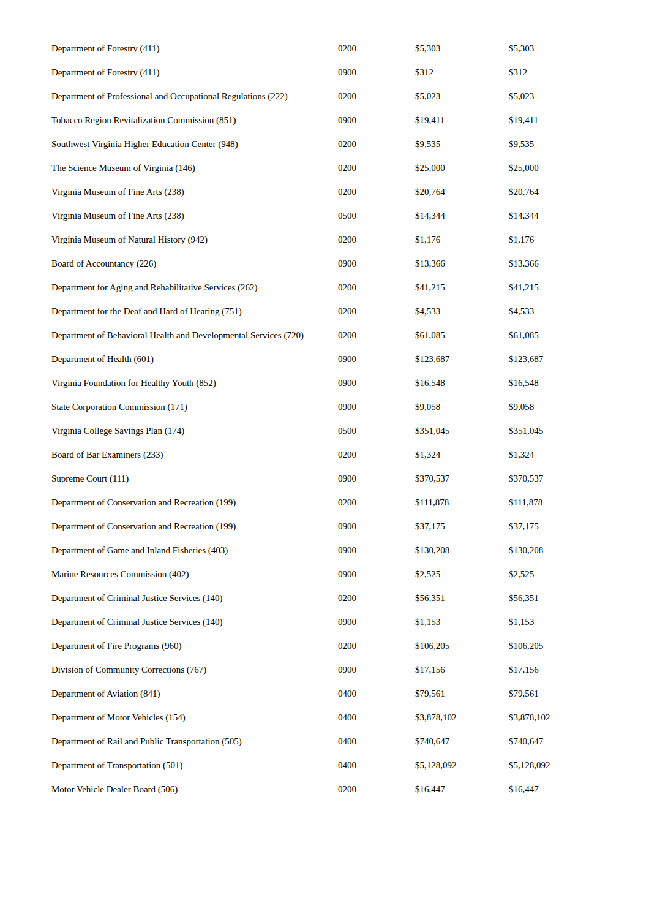| Department of Forestry (411) | 0200 | $5,303 | $5,303 |
| Department of Forestry (411) | 0900 | $312 | $312 |
| Department of Professional and Occupational Regulations (222) | 0200 | $5,023 | $5,023 |
| Tobacco Region Revitalization Commission (851) | 0900 | $19,411 | $19,411 |
| Southwest Virginia Higher Education Center (948) | 0200 | $9,535 | $9,535 |
| The Science Museum of Virginia (146) | 0200 | $25,000 | $25,000 |
| Virginia Museum of Fine Arts (238) | 0200 | $20,764 | $20,764 |
| Virginia Museum of Fine Arts (238) | 0500 | $14,344 | $14,344 |
| Virginia Museum of Natural History (942) | 0200 | $1,176 | $1,176 |
| Board of Accountancy (226) | 0900 | $13,366 | $13,366 |
| Department for Aging and Rehabilitative Services (262) | 0200 | $41,215 | $41,215 |
| Department for the Deaf and Hard of Hearing (751) | 0200 | $4,533 | $4,533 |
| Department of Behavioral Health and Developmental Services (720) | 0200 | $61,085 | $61,085 |
| Department of Health (601) | 0900 | $123,687 | $123,687 |
| Virginia Foundation for Healthy Youth (852) | 0900 | $16,548 | $16,548 |
| State Corporation Commission (171) | 0900 | $9,058 | $9,058 |
| Virginia College Savings Plan (174) | 0500 | $351,045 | $351,045 |
| Board of Bar Examiners (233) | 0200 | $1,324 | $1,324 |
| Supreme Court (111) | 0900 | $370,537 | $370,537 |
| Department of Conservation and Recreation (199) | 0200 | $111,878 | $111,878 |
| Department of Conservation and Recreation (199) | 0900 | $37,175 | $37,175 |
| Department of Game and Inland Fisheries (403) | 0900 | $130,208 | $130,208 |
| Marine Resources Commission (402) | 0900 | $2,525 | $2,525 |
| Department of Criminal Justice Services (140) | 0200 | $56,351 | $56,351 |
| Department of Criminal Justice Services (140) | 0900 | $1,153 | $1,153 |
| Department of Fire Programs (960) | 0200 | $106,205 | $106,205 |
| Division of Community Corrections (767) | 0900 | $17,156 | $17,156 |
| Department of Aviation (841) | 0400 | $79,561 | $79,561 |
| Department of Motor Vehicles (154) | 0400 | $3,878,102 | $3,878,102 |
| Department of Rail and Public Transportation (505) | 0400 | $740,647 | $740,647 |
| Department of Transportation (501) | 0400 | $5,128,092 | $5,128,092 |
| Motor Vehicle Dealer Board (506) | 0200 | $16,447 | $16,447 |